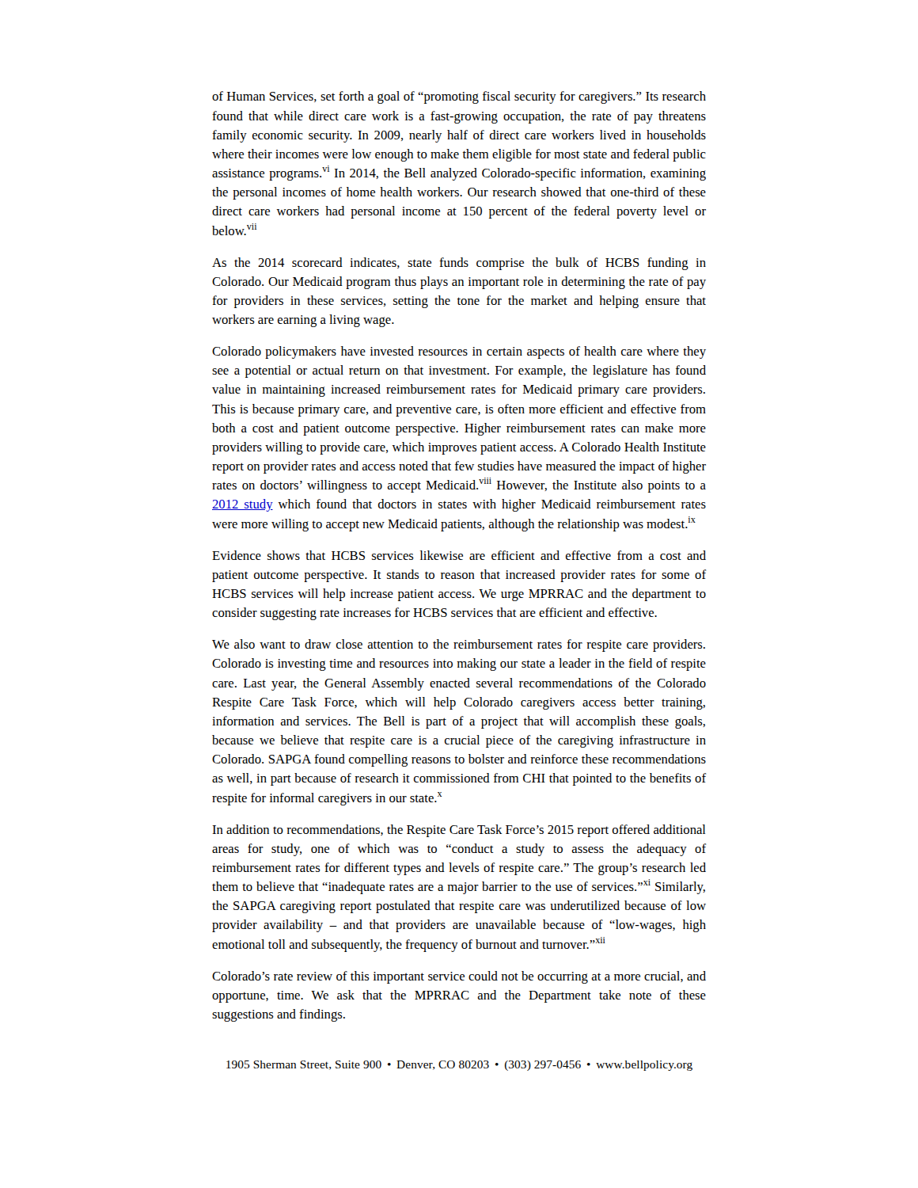of Human Services, set forth a goal of “promoting fiscal security for caregivers.” Its research found that while direct care work is a fast-growing occupation, the rate of pay threatens family economic security. In 2009, nearly half of direct care workers lived in households where their incomes were low enough to make them eligible for most state and federal public assistance programs.vi In 2014, the Bell analyzed Colorado-specific information, examining the personal incomes of home health workers. Our research showed that one-third of these direct care workers had personal income at 150 percent of the federal poverty level or below.vii
As the 2014 scorecard indicates, state funds comprise the bulk of HCBS funding in Colorado. Our Medicaid program thus plays an important role in determining the rate of pay for providers in these services, setting the tone for the market and helping ensure that workers are earning a living wage.
Colorado policymakers have invested resources in certain aspects of health care where they see a potential or actual return on that investment. For example, the legislature has found value in maintaining increased reimbursement rates for Medicaid primary care providers. This is because primary care, and preventive care, is often more efficient and effective from both a cost and patient outcome perspective. Higher reimbursement rates can make more providers willing to provide care, which improves patient access. A Colorado Health Institute report on provider rates and access noted that few studies have measured the impact of higher rates on doctors’ willingness to accept Medicaid.viii However, the Institute also points to a 2012 study which found that doctors in states with higher Medicaid reimbursement rates were more willing to accept new Medicaid patients, although the relationship was modest.ix
Evidence shows that HCBS services likewise are efficient and effective from a cost and patient outcome perspective. It stands to reason that increased provider rates for some of HCBS services will help increase patient access. We urge MPRRAC and the department to consider suggesting rate increases for HCBS services that are efficient and effective.
We also want to draw close attention to the reimbursement rates for respite care providers. Colorado is investing time and resources into making our state a leader in the field of respite care. Last year, the General Assembly enacted several recommendations of the Colorado Respite Care Task Force, which will help Colorado caregivers access better training, information and services. The Bell is part of a project that will accomplish these goals, because we believe that respite care is a crucial piece of the caregiving infrastructure in Colorado. SAPGA found compelling reasons to bolster and reinforce these recommendations as well, in part because of research it commissioned from CHI that pointed to the benefits of respite for informal caregivers in our state.x
In addition to recommendations, the Respite Care Task Force’s 2015 report offered additional areas for study, one of which was to “conduct a study to assess the adequacy of reimbursement rates for different types and levels of respite care.” The group’s research led them to believe that “inadequate rates are a major barrier to the use of services.”xi Similarly, the SAPGA caregiving report postulated that respite care was underutilized because of low provider availability – and that providers are unavailable because of “low-wages, high emotional toll and subsequently, the frequency of burnout and turnover.”xii
Colorado’s rate review of this important service could not be occurring at a more crucial, and opportune, time. We ask that the MPRRAC and the Department take note of these suggestions and findings.
1905 Sherman Street, Suite 900 • Denver, CO 80203 • (303) 297-0456 • www.bellpolicy.org